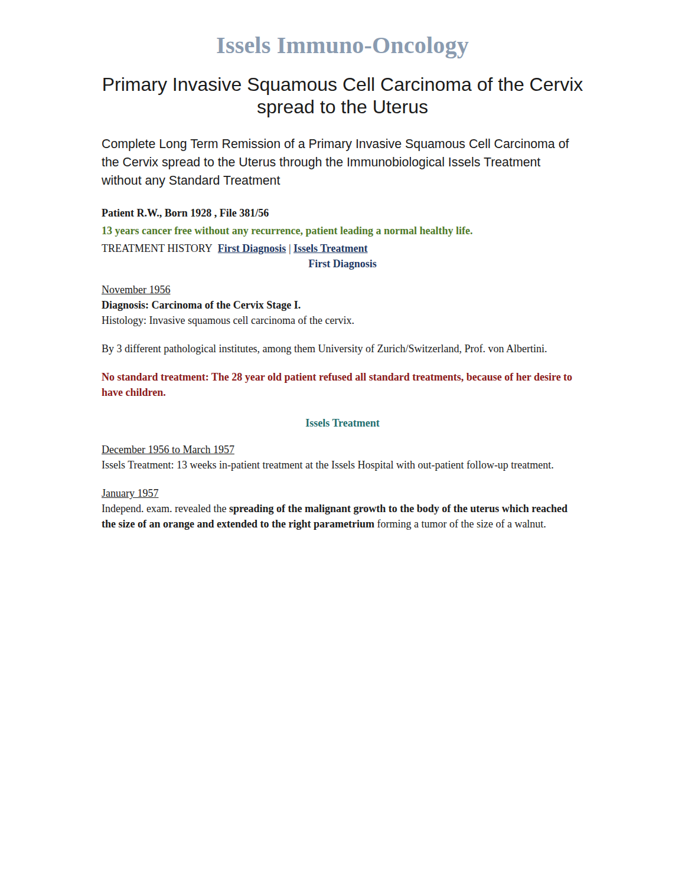Issels Immuno-Oncology
Primary Invasive Squamous Cell Carcinoma of the Cervix spread to the Uterus
Complete Long Term Remission of a Primary Invasive Squamous Cell Carcinoma of the Cervix spread to the Uterus through the Immunobiological Issels Treatment without any Standard Treatment
Patient R.W., Born 1928 , File 381/56
13 years cancer free without any recurrence, patient leading a normal healthy life.
TREATMENT HISTORY First Diagnosis | Issels Treatment
First Diagnosis
November 1956
Diagnosis: Carcinoma of the Cervix Stage I.
Histology: Invasive squamous cell carcinoma of the cervix.
By 3 different pathological institutes, among them University of Zurich/Switzerland, Prof. von Albertini.
No standard treatment: The 28 year old patient refused all standard treatments, because of her desire to have children.
Issels Treatment
December 1956 to March 1957
Issels Treatment: 13 weeks in-patient treatment at the Issels Hospital with out-patient follow-up treatment.
January 1957
Independ. exam. revealed the spreading of the malignant growth to the body of the uterus which reached the size of an orange and extended to the right parametrium forming a tumor of the size of a walnut.